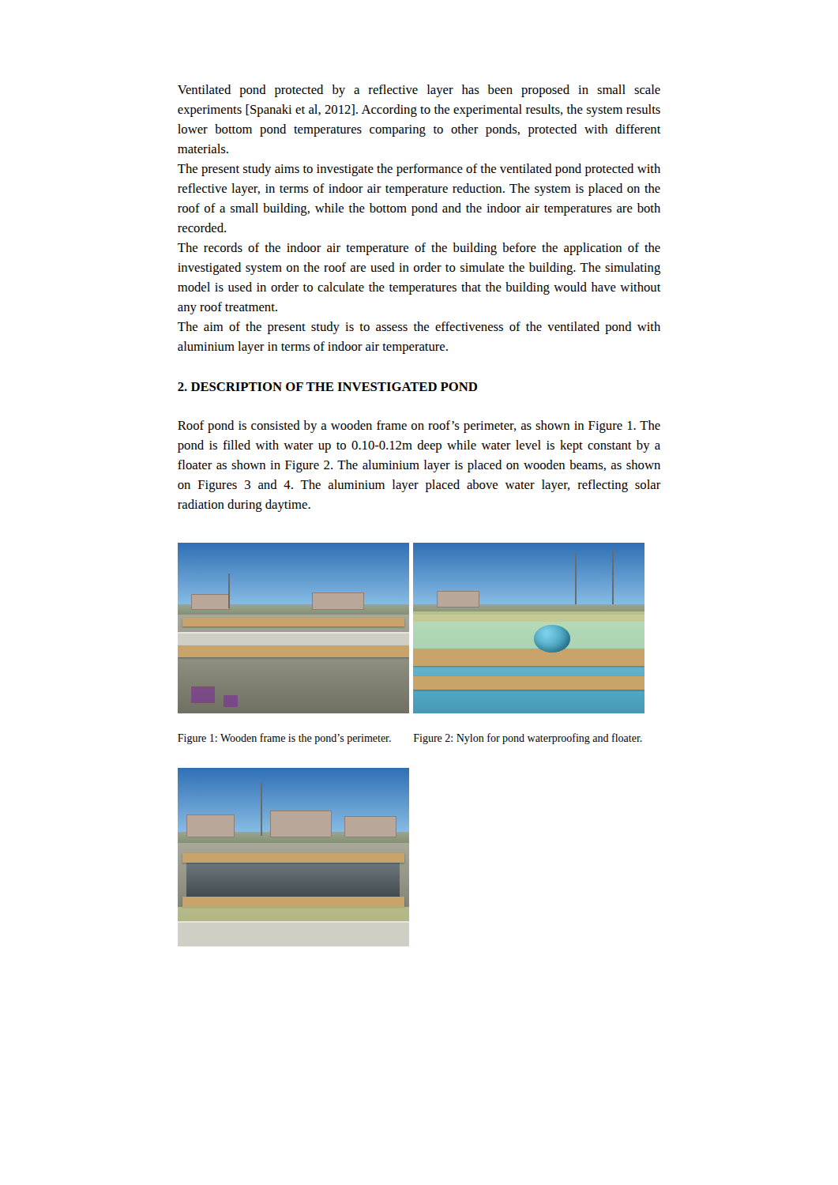Ventilated pond protected by a reflective layer has been proposed in small scale experiments [Spanaki et al, 2012]. According to the experimental results, the system results lower bottom pond temperatures comparing to other ponds, protected with different materials.
The present study aims to investigate the performance of the ventilated pond protected with reflective layer, in terms of indoor air temperature reduction. The system is placed on the roof of a small building, while the bottom pond and the indoor air temperatures are both recorded.
The records of the indoor air temperature of the building before the application of the investigated system on the roof are used in order to simulate the building. The simulating model is used in order to calculate the temperatures that the building would have without any roof treatment.
The aim of the present study is to assess the effectiveness of the ventilated pond with aluminium layer in terms of indoor air temperature.
2. DESCRIPTION OF THE INVESTIGATED POND
Roof pond is consisted by a wooden frame on roof’s perimeter, as shown in Figure 1. The pond is filled with water up to 0.10-0.12m deep while water level is kept constant by a floater as shown in Figure 2. The aluminium layer is placed on wooden beams, as shown on Figures 3 and 4. The aluminium layer placed above water layer, reflecting solar radiation during daytime.
Figure 1: Wooden frame is the pond’s perimeter.
Figure 2: Nylon for pond waterproofing and floater.